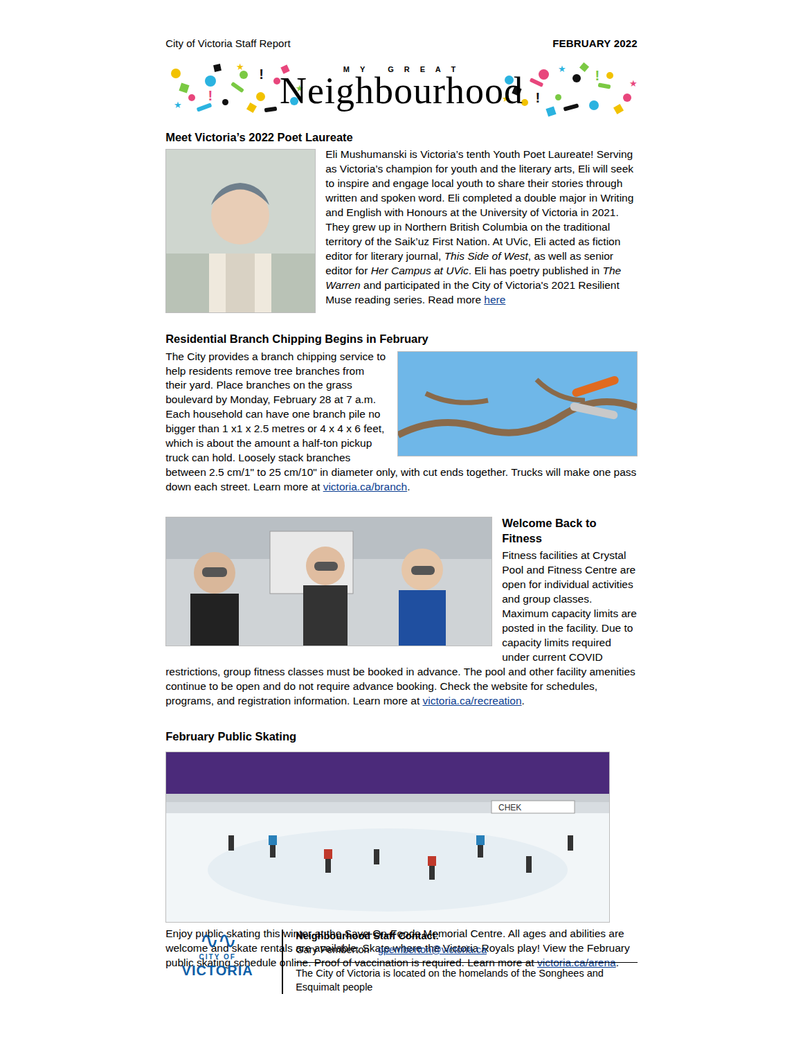City of Victoria Staff Report
FEBRUARY 2022
★ ★ ★ ! !
M Y G R E A T
Neighbourhood
★ ★ ★ ! !
Meet Victoria’s 2022 Poet Laureate
Eli Mushumanski is Victoria’s tenth Youth Poet Laureate! Serving as Victoria’s champion for youth and the literary arts, Eli will seek to inspire and engage local youth to share their stories through written and spoken word. Eli completed a double major in Writing and English with Honours at the University of Victoria in 2021. They grew up in Northern British Columbia on the traditional territory of the Saik’uz First Nation. At UVic, Eli acted as fiction editor for literary journal, This Side of West, as well as senior editor for Her Campus at UVic. Eli has poetry published in The Warren and participated in the City of Victoria's 2021 Resilient Muse reading series. Read more here
Residential Branch Chipping Begins in February
The City provides a branch chipping service to help residents remove tree branches from their yard. Place branches on the grass boulevard by Monday, February 28 at 7 a.m. Each household can have one branch pile no bigger than 1 x1 x 2.5 metres or 4 x 4 x 6 feet, which is about the amount a half-ton pickup truck can hold. Loosely stack branches between 2.5 cm/1" to 25 cm/10" in diameter only, with cut ends together. Trucks will make one pass down each street. Learn more at victoria.ca/branch.
Welcome Back to Fitness
Fitness facilities at Crystal Pool and Fitness Centre are open for individual activities and group classes. Maximum capacity limits are posted in the facility. Due to capacity limits required under current COVID restrictions, group fitness classes must be booked in advance. The pool and other facility amenities continue to be open and do not require advance booking. Check the website for schedules, programs, and registration information. Learn more at victoria.ca/recreation.
February Public Skating
Enjoy public skating this winter at the Save-On-Foods Memorial Centre. All ages and abilities are welcome and skate rentals are available. Skate where the Victoria Royals play! View the February public skating schedule online. Proof of vaccination is required. Learn more at victoria.ca/arena.
∿∿
CITY OF
VICTORIA
Neighbourhood Staff Contact:
Gary Pemberton gpemberton@victoria.ca
The City of Victoria is located on the homelands of the Songhees and Esquimalt people